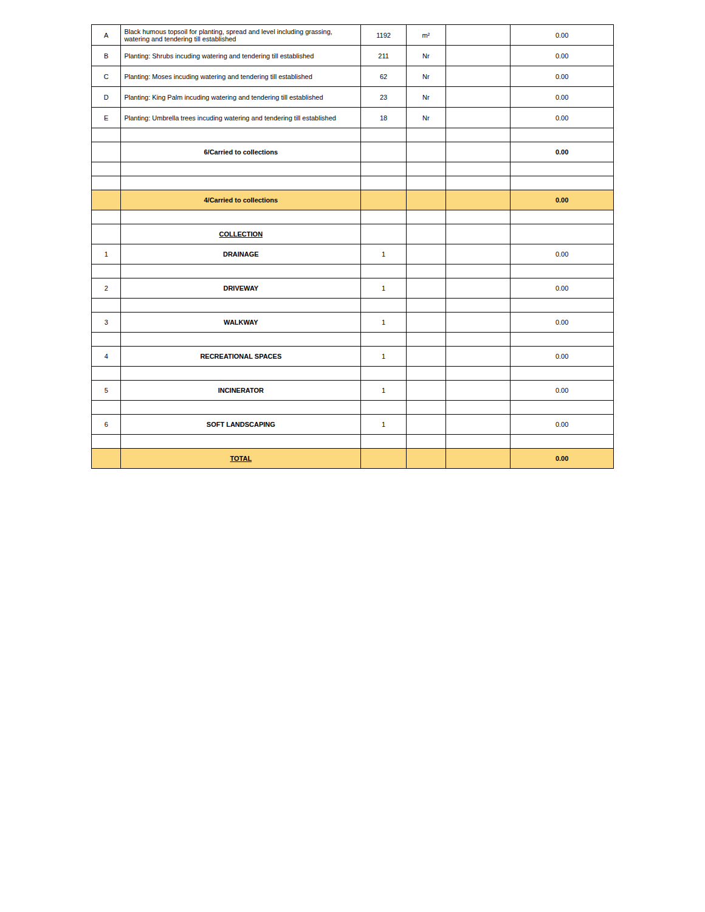| A | Black humous topsoil for planting, spread and level including grassing, watering and tendering till established | 1192 | m² | | 0.00 |
| B | Planting: Shrubs incuding watering and tendering till established | 211 | Nr | | 0.00 |
| C | Planting: Moses incuding watering and tendering till established | 62 | Nr | | 0.00 |
| D | Planting: King Palm incuding watering and tendering till established | 23 | Nr | | 0.00 |
| E | Planting: Umbrella trees incuding watering and tendering till established | 18 | Nr | | 0.00 |
| | 6/Carried to collections | | | | 0.00 |
| | 4/Carried to collections | | | | 0.00 |
| | COLLECTION | | | | |
| 1 | DRAINAGE | 1 | | | 0.00 |
| 2 | DRIVEWAY | 1 | | | 0.00 |
| 3 | WALKWAY | 1 | | | 0.00 |
| 4 | RECREATIONAL SPACES | 1 | | | 0.00 |
| 5 | INCINERATOR | 1 | | | 0.00 |
| 6 | SOFT LANDSCAPING | 1 | | | 0.00 |
| | TOTAL | | | | 0.00 |